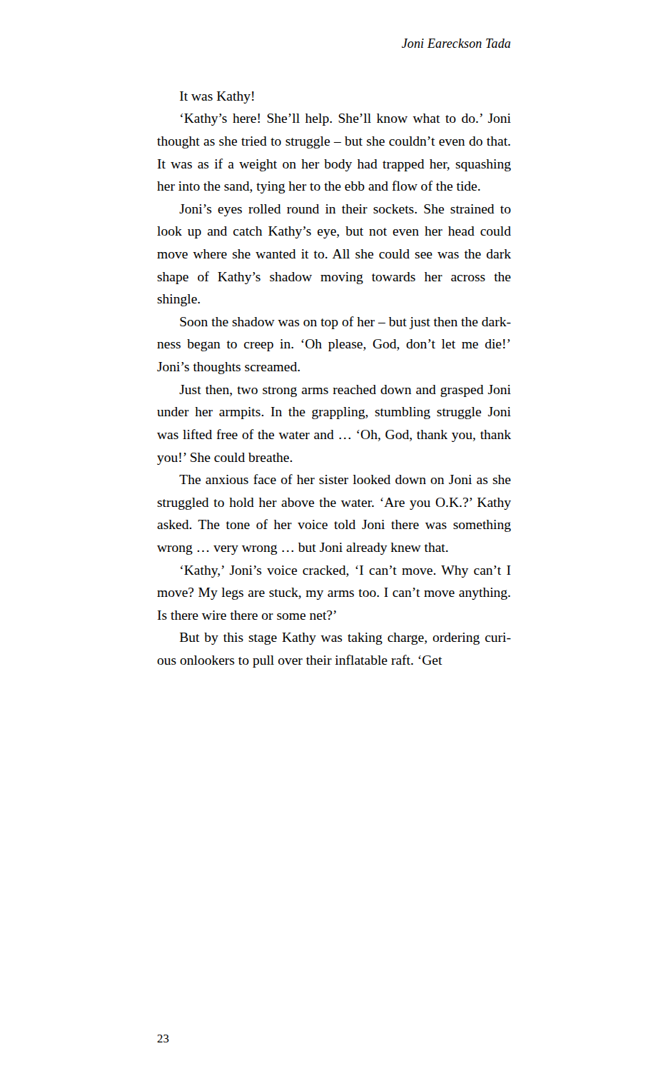Joni Eareckson Tada
It was Kathy!
‘Kathy’s here! She’ll help. She’ll know what to do.’ Joni thought as she tried to struggle – but she couldn’t even do that. It was as if a weight on her body had trapped her, squashing her into the sand, tying her to the ebb and flow of the tide.
Joni’s eyes rolled round in their sockets. She strained to look up and catch Kathy’s eye, but not even her head could move where she wanted it to. All she could see was the dark shape of Kathy’s shadow moving towards her across the shingle.
Soon the shadow was on top of her – but just then the darkness began to creep in. ‘Oh please, God, don’t let me die!’ Joni’s thoughts screamed.
Just then, two strong arms reached down and grasped Joni under her armpits. In the grappling, stumbling struggle Joni was lifted free of the water and … ‘Oh, God, thank you, thank you!’ She could breathe.
The anxious face of her sister looked down on Joni as she struggled to hold her above the water. ‘Are you O.K.?’ Kathy asked. The tone of her voice told Joni there was something wrong … very wrong … but Joni already knew that.
‘Kathy,’ Joni’s voice cracked, ‘I can’t move. Why can’t I move? My legs are stuck, my arms too. I can’t move anything. Is there wire there or some net?’
But by this stage Kathy was taking charge, ordering curious onlookers to pull over their inflatable raft. ‘Get
23